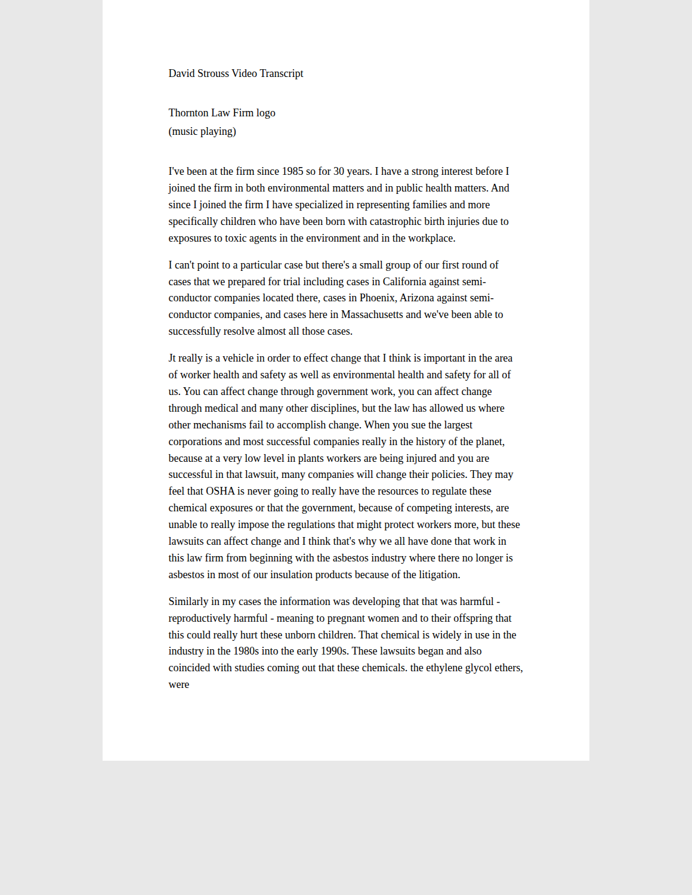David Strouss Video Transcript
Thornton Law Firm logo
(music playing)
I've been at the firm since 1985 so for 30 years. I have a strong interest before I joined the firm in both environmental matters and in public health matters. And since I joined the firm I have specialized in representing families and more specifically children who have been born with catastrophic birth injuries due to exposures to toxic agents in the environment and in the workplace.
I can't point to a particular case but there's a small group of our first round of cases that we prepared for trial including cases in California against semi-conductor companies located there, cases in Phoenix, Arizona against semi-conductor companies, and cases here in Massachusetts and we've been able to successfully resolve almost all those cases.
Jt really is a vehicle in order to effect change that I think is important in the area of worker health and safety as well as environmental health and safety for all of us. You can affect change through government work, you can affect change through medical and many other disciplines, but the law has allowed us where other mechanisms fail to accomplish change. When you sue the largest corporations and most successful companies really in the history of the planet, because at a very low level in plants workers are being injured and you are successful in that lawsuit, many companies will change their policies. They may feel that OSHA is never going to really have the resources to regulate these chemical exposures or that the government, because of competing interests, are unable to really impose the regulations that might protect workers more, but these lawsuits can affect change and I think that's why we all have done that work in this law firm from beginning with the asbestos industry where there no longer is asbestos in most of our insulation products because of the litigation.
Similarly in my cases the information was developing that that was harmful - reproductively harmful - meaning to pregnant women and to their offspring that this could really hurt these unborn children. That chemical is widely in use in the industry in the 1980s into the early 1990s. These lawsuits began and also coincided with studies coming out that these chemicals. the ethylene glycol ethers, were